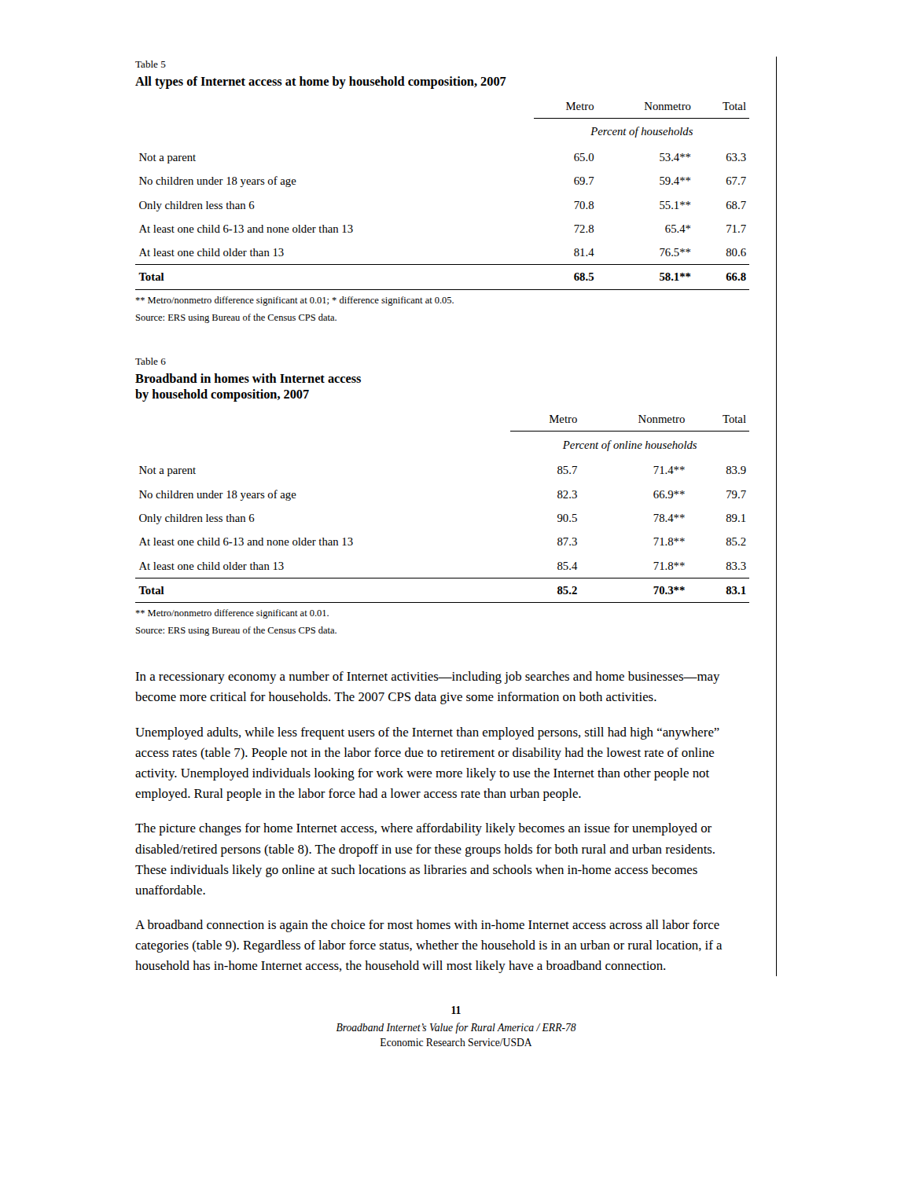Table 5
All types of Internet access at home by household composition, 2007
| | Metro | Nonmetro | Total |
| --- | --- | --- | --- |
| | Percent of households |
| Not a parent | 65.0 | 53.4** | 63.3 |
| No children under 18 years of age | 69.7 | 59.4** | 67.7 |
| Only children less than 6 | 70.8 | 55.1** | 68.7 |
| At least one child 6-13 and none older than 13 | 72.8 | 65.4* | 71.7 |
| At least one child older than 13 | 81.4 | 76.5** | 80.6 |
| Total | 68.5 | 58.1** | 66.8 |
** Metro/nonmetro difference significant at 0.01; * difference significant at 0.05.
Source: ERS using Bureau of the Census CPS data.
Table 6
Broadband in homes with Internet access
by household composition, 2007
| | Metro | Nonmetro | Total |
| --- | --- | --- | --- |
| | Percent of online households |
| Not a parent | 85.7 | 71.4** | 83.9 |
| No children under 18 years of age | 82.3 | 66.9** | 79.7 |
| Only children less than 6 | 90.5 | 78.4** | 89.1 |
| At least one child 6-13 and none older than 13 | 87.3 | 71.8** | 85.2 |
| At least one child older than 13 | 85.4 | 71.8** | 83.3 |
| Total | 85.2 | 70.3** | 83.1 |
** Metro/nonmetro difference significant at 0.01.
Source: ERS using Bureau of the Census CPS data.
In a recessionary economy a number of Internet activities—including job searches and home businesses—may become more critical for households. The 2007 CPS data give some information on both activities.
Unemployed adults, while less frequent users of the Internet than employed persons, still had high “anywhere” access rates (table 7). People not in the labor force due to retirement or disability had the lowest rate of online activity. Unemployed individuals looking for work were more likely to use the Internet than other people not employed. Rural people in the labor force had a lower access rate than urban people.
The picture changes for home Internet access, where affordability likely becomes an issue for unemployed or disabled/retired persons (table 8). The dropoff in use for these groups holds for both rural and urban residents. These individuals likely go online at such locations as libraries and schools when in-home access becomes unaffordable.
A broadband connection is again the choice for most homes with in-home Internet access across all labor force categories (table 9). Regardless of labor force status, whether the household is in an urban or rural location, if a household has in-home Internet access, the household will most likely have a broadband connection.
11
Broadband Internet’s Value for Rural America / ERR-78
Economic Research Service/USDA